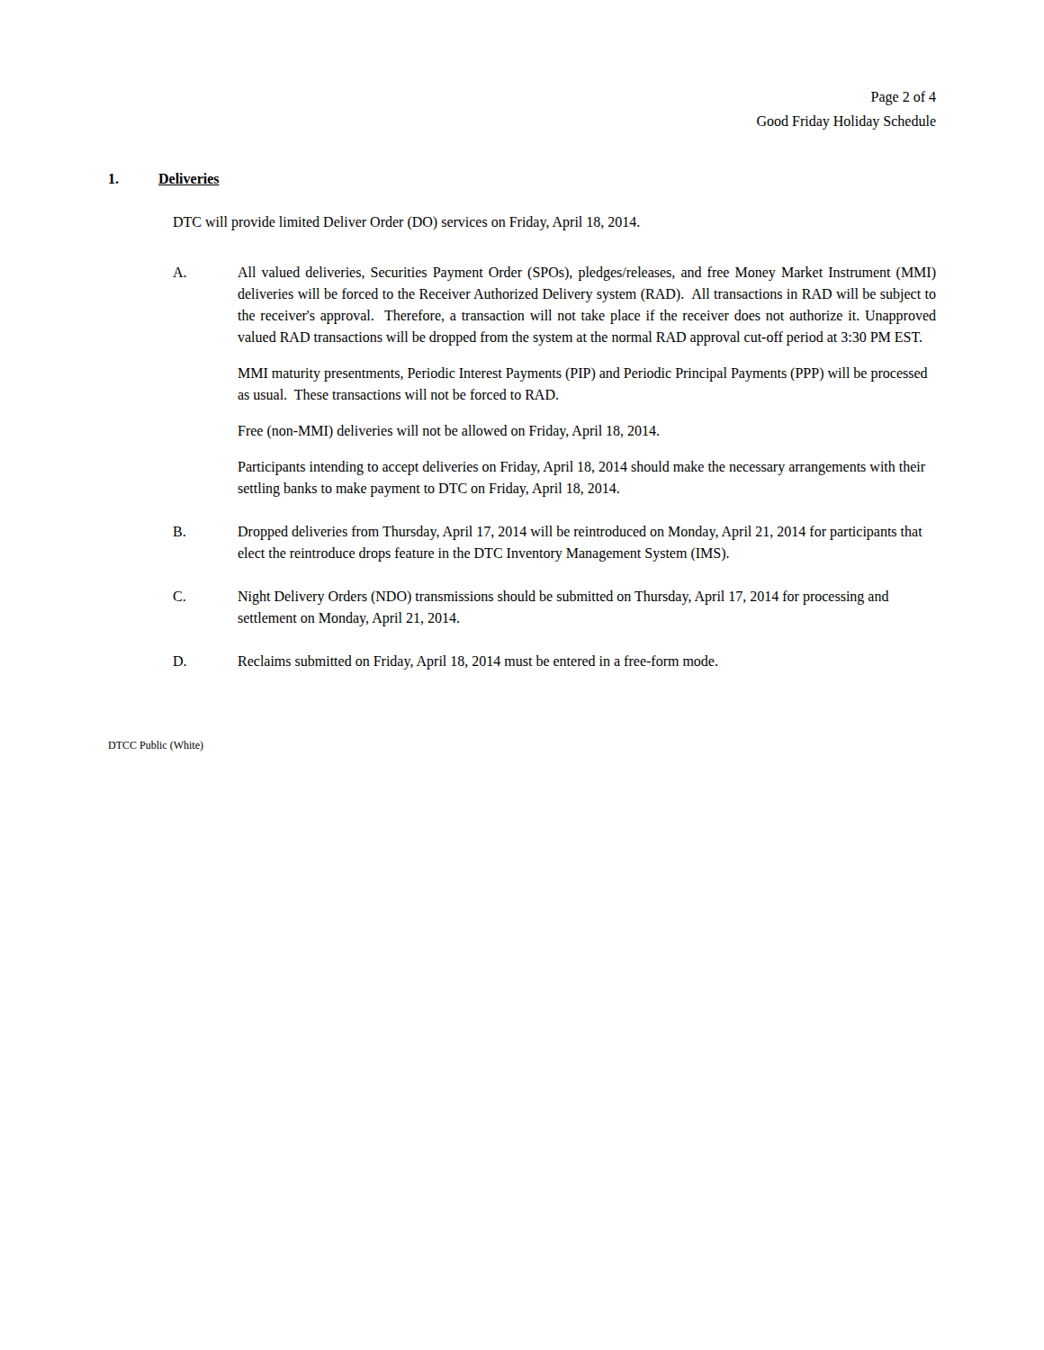Page 2 of 4
Good Friday Holiday Schedule
1. Deliveries
DTC will provide limited Deliver Order (DO) services on Friday, April 18, 2014.
A.
All valued deliveries, Securities Payment Order (SPOs), pledges/releases, and free Money Market Instrument (MMI) deliveries will be forced to the Receiver Authorized Delivery system (RAD). All transactions in RAD will be subject to the receiver's approval. Therefore, a transaction will not take place if the receiver does not authorize it. Unapproved valued RAD transactions will be dropped from the system at the normal RAD approval cut-off period at 3:30 PM EST.
MMI maturity presentments, Periodic Interest Payments (PIP) and Periodic Principal Payments (PPP) will be processed as usual. These transactions will not be forced to RAD.
Free (non-MMI) deliveries will not be allowed on Friday, April 18, 2014.
Participants intending to accept deliveries on Friday, April 18, 2014 should make the necessary arrangements with their settling banks to make payment to DTC on Friday, April 18, 2014.
B.
Dropped deliveries from Thursday, April 17, 2014 will be reintroduced on Monday, April 21, 2014 for participants that elect the reintroduce drops feature in the DTC Inventory Management System (IMS).
C.
Night Delivery Orders (NDO) transmissions should be submitted on Thursday, April 17, 2014 for processing and settlement on Monday, April 21, 2014.
D.
Reclaims submitted on Friday, April 18, 2014 must be entered in a free-form mode.
DTCC Public (White)